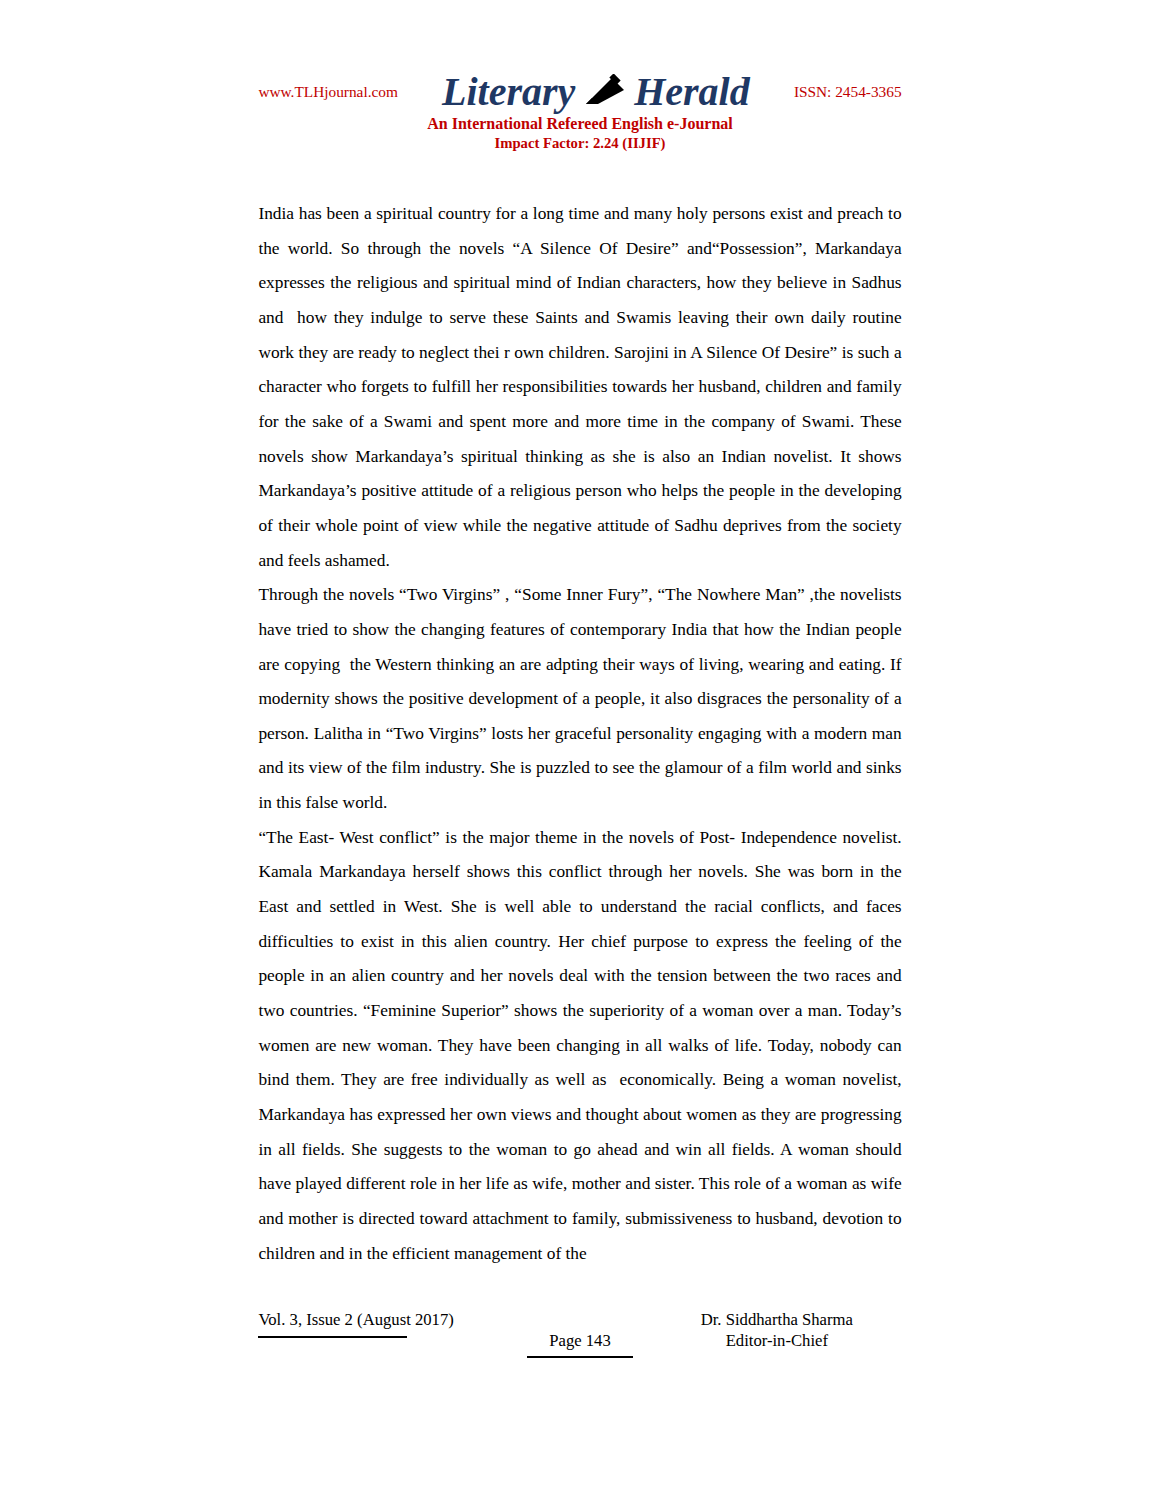www.TLHjournal.com
Literary Herald
ISSN: 2454-3365
An International Refereed English e-Journal Impact Factor: 2.24 (IIJIF)
India has been a spiritual country for a long time and many holy persons exist and preach to the world. So through the novels “A Silence Of Desire” and“Possession”, Markandaya expresses the religious and spiritual mind of Indian characters, how they believe in Sadhus and how they indulge to serve these Saints and Swamis leaving their own daily routine work they are ready to neglect thei r own children. Sarojini in A Silence Of Desire” is such a character who forgets to fulfill her responsibilities towards her husband, children and family for the sake of a Swami and spent more and more time in the company of Swami. These novels show Markandaya’s spiritual thinking as she is also an Indian novelist. It shows Markandaya’s positive attitude of a religious person who helps the people in the developing of their whole point of view while the negative attitude of Sadhu deprives from the society and feels ashamed.
Through the novels “Two Virgins” , “Some Inner Fury”, “The Nowhere Man” ,the novelists have tried to show the changing features of contemporary India that how the Indian people are copying the Western thinking an are adpting their ways of living, wearing and eating. If modernity shows the positive development of a people, it also disgraces the personality of a person. Lalitha in “Two Virgins” losts her graceful personality engaging with a modern man and its view of the film industry. She is puzzled to see the glamour of a film world and sinks in this false world.
“The East- West conflict” is the major theme in the novels of Post- Independence novelist. Kamala Markandaya herself shows this conflict through her novels. She was born in the East and settled in West. She is well able to understand the racial conflicts, and faces difficulties to exist in this alien country. Her chief purpose to express the feeling of the people in an alien country and her novels deal with the tension between the two races and two countries. “Feminine Superior” shows the superiority of a woman over a man. Today’s women are new woman. They have been changing in all walks of life. Today, nobody can bind them. They are free individually as well as economically. Being a woman novelist, Markandaya has expressed her own views and thought about women as they are progressing in all fields. She suggests to the woman to go ahead and win all fields. A woman should have played different role in her life as wife, mother and sister. This role of a woman as wife and mother is directed toward attachment to family, submissiveness to husband, devotion to children and in the efficient management of the
Vol. 3, Issue 2 (August 2017)
Dr. Siddhartha Sharma
Page 143
Editor-in-Chief